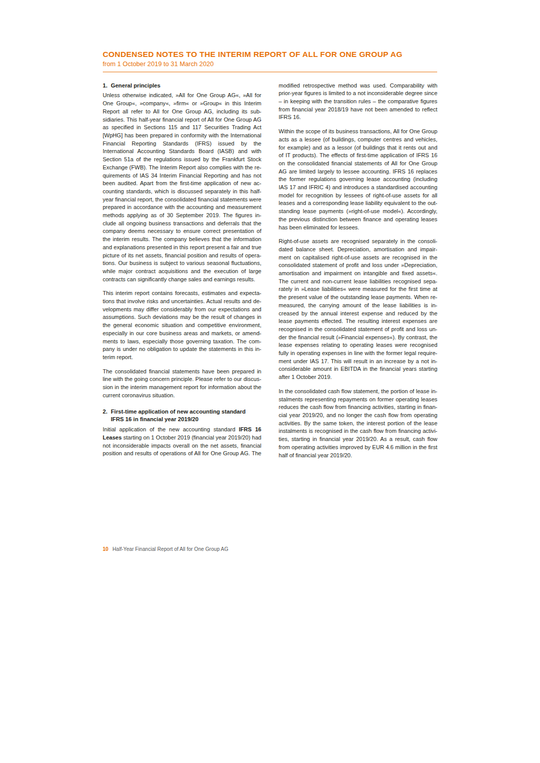Condensed notes to the interim report of All for One Group AG
from 1 October 2019 to 31 March 2020
1. General principles
Unless otherwise indicated, »All for One Group AG«, »All for One Group«, »company«, »firm« or »Group« in this Interim Report all refer to All for One Group AG, including its subsidiaries. This half-year financial report of All for One Group AG as specified in Sections 115 and 117 Securities Trading Act [WpHG] has been prepared in conformity with the International Financial Reporting Standards (IFRS) issued by the International Accounting Standards Board (IASB) and with Section 51a of the regulations issued by the Frankfurt Stock Exchange (FWB). The Interim Report also complies with the requirements of IAS 34 Interim Financial Reporting and has not been audited. Apart from the first-time application of new accounting standards, which is discussed separately in this half-year financial report, the consolidated financial statements were prepared in accordance with the accounting and measurement methods applying as of 30 September 2019. The figures include all ongoing business transactions and deferrals that the company deems necessary to ensure correct presentation of the interim results. The company believes that the information and explanations presented in this report present a fair and true picture of its net assets, financial position and results of operations. Our business is subject to various seasonal fluctuations, while major contract acquisitions and the execution of large contracts can significantly change sales and earnings results.
This interim report contains forecasts, estimates and expectations that involve risks and uncertainties. Actual results and developments may differ considerably from our expectations and assumptions. Such deviations may be the result of changes in the general economic situation and competitive environment, especially in our core business areas and markets, or amendments to laws, especially those governing taxation. The company is under no obligation to update the statements in this interim report.
The consolidated financial statements have been prepared in line with the going concern principle. Please refer to our discussion in the interim management report for information about the current coronavirus situation.
2. First-time application of new accounting standard
IFRS 16 in financial year 2019/20
Initial application of the new accounting standard IFRS 16 Leases starting on 1 October 2019 (financial year 2019/20) had not inconsiderable impacts overall on the net assets, financial position and results of operations of All for One Group AG. The modified retrospective method was used. Comparability with prior-year figures is limited to a not inconsiderable degree since – in keeping with the transition rules – the comparative figures from financial year 2018/19 have not been amended to reflect IFRS 16.
Within the scope of its business transactions, All for One Group acts as a lessee (of buildings, computer centres and vehicles, for example) and as a lessor (of buildings that it rents out and of IT products). The effects of first-time application of IFRS 16 on the consolidated financial statements of All for One Group AG are limited largely to lessee accounting. IFRS 16 replaces the former regulations governing lease accounting (including IAS 17 and IFRIC 4) and introduces a standardised accounting model for recognition by lessees of right-of-use assets for all leases and a corresponding lease liability equivalent to the outstanding lease payments (»right-of-use model«). Accordingly, the previous distinction between finance and operating leases has been eliminated for lessees.
Right-of-use assets are recognised separately in the consolidated balance sheet. Depreciation, amortisation and impairment on capitalised right-of-use assets are recognised in the consolidated statement of profit and loss under »Depreciation, amortisation and impairment on intangible and fixed assets«. The current and non-current lease liabilities recognised separately in »Lease liabilities« were measured for the first time at the present value of the outstanding lease payments. When remeasured, the carrying amount of the lease liabilities is increased by the annual interest expense and reduced by the lease payments effected. The resulting interest expenses are recognised in the consolidated statement of profit and loss under the financial result (»Financial expenses«). By contrast, the lease expenses relating to operating leases were recognised fully in operating expenses in line with the former legal requirement under IAS 17. This will result in an increase by a not inconsiderable amount in EBITDA in the financial years starting after 1 October 2019.
In the consolidated cash flow statement, the portion of lease instalments representing repayments on former operating leases reduces the cash flow from financing activities, starting in financial year 2019/20, and no longer the cash flow from operating activities. By the same token, the interest portion of the lease instalments is recognised in the cash flow from financing activities, starting in financial year 2019/20. As a result, cash flow from operating activities improved by EUR 4.6 million in the first half of financial year 2019/20.
10 Half-Year Financial Report of All for One Group AG